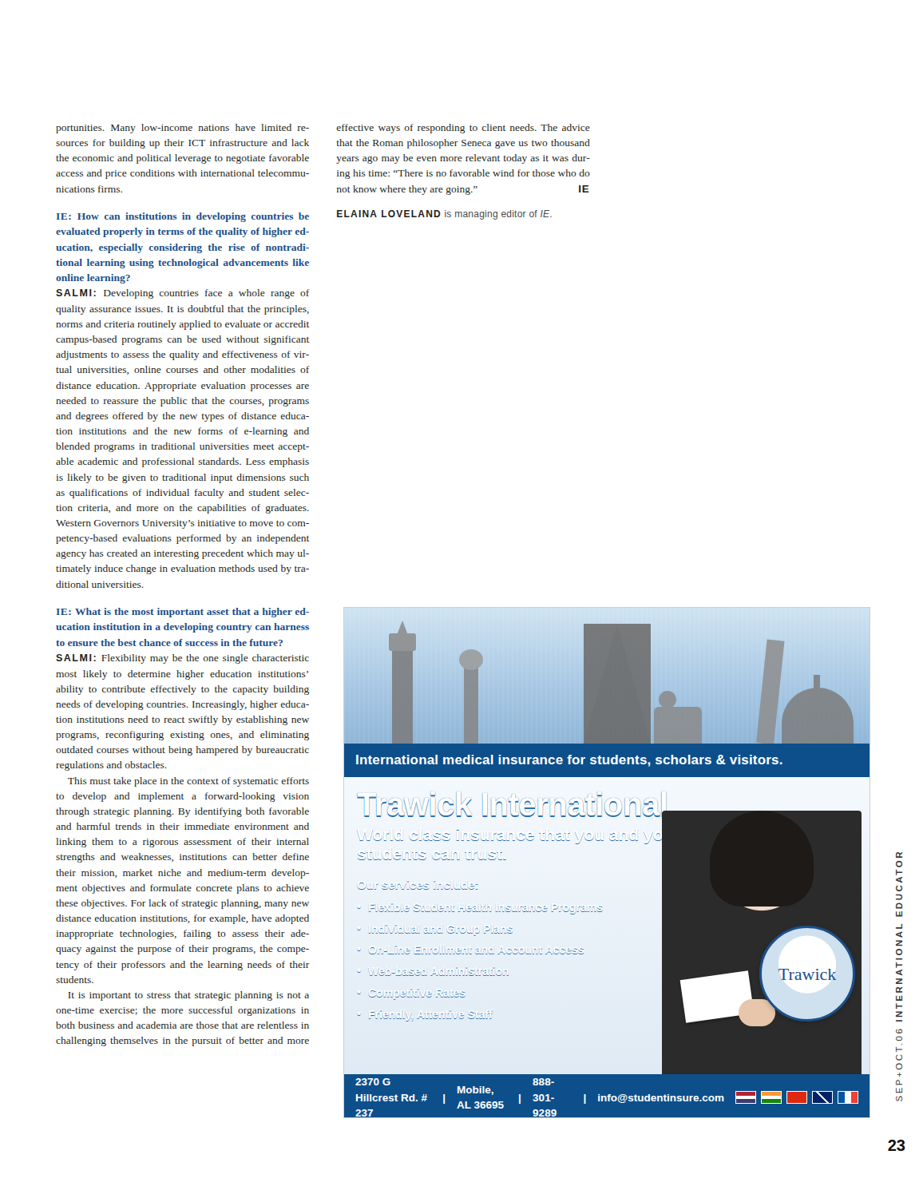portunities. Many low-income nations have limited resources for building up their ICT infrastructure and lack the economic and political leverage to negotiate favorable access and price conditions with international telecommunications firms.
IE: How can institutions in developing countries be evaluated properly in terms of the quality of higher education, especially considering the rise of nontraditional learning using technological advancements like online learning?
SALMI: Developing countries face a whole range of quality assurance issues. It is doubtful that the principles, norms and criteria routinely applied to evaluate or accredit campus-based programs can be used without significant adjustments to assess the quality and effectiveness of virtual universities, online courses and other modalities of distance education. Appropriate evaluation processes are needed to reassure the public that the courses, programs and degrees offered by the new types of distance education institutions and the new forms of e-learning and blended programs in traditional universities meet acceptable academic and professional standards. Less emphasis is likely to be given to traditional input dimensions such as qualifications of individual faculty and student selection criteria, and more on the capabilities of graduates. Western Governors University’s initiative to move to competency-based evaluations performed by an independent agency has created an interesting precedent which may ultimately induce change in evaluation methods used by traditional universities.
IE: What is the most important asset that a higher education institution in a developing country can harness to ensure the best chance of success in the future?
SALMI: Flexibility may be the one single characteristic most likely to determine higher education institutions’ ability to contribute effectively to the capacity building needs of developing countries. Increasingly, higher education institutions need to react swiftly by establishing new programs, reconfiguring existing ones, and eliminating outdated courses without being hampered by bureaucratic regulations and obstacles.
This must take place in the context of systematic efforts to develop and implement a forward-looking vision through strategic planning. By identifying both favorable and harmful trends in their immediate environment and linking them to a rigorous assessment of their internal strengths and weaknesses, institutions can better define their mission, market niche and medium-term development objectives and formulate concrete plans to achieve these objectives. For lack of strategic planning, many new distance education institutions, for example, have adopted inappropriate technologies, failing to assess their adequacy against the purpose of their programs, the competency of their professors and the learning needs of their students.
It is important to stress that strategic planning is not a one-time exercise; the more successful organizations in both business and academia are those that are relentless in challenging themselves in the pursuit of better and more effective ways of responding to client needs. The advice that the Roman philosopher Seneca gave us two thousand years ago may be even more relevant today as it was during his time: “There is no favorable wind for those who do not know where they are going.” IE
ELAINA LOVELAND is managing editor of IE.
International medical insurance for students, scholars & visitors.
Trawick International
World class insurance that you and your students can trust.
Our services include:
Flexible Student Health Insurance Programs
Individual and Group Plans
On-Line Enrollment and Account Access
Web-based Administration
Competitive Rates
Friendly, Attentive Staff
Trawick
2370 G Hillcrest Rd. # 237 | Mobile, AL 36695 | 888-301-9289 | info@studentinsure.com
SEP+OCT.06 INTERNATIONAL EDUCATOR
23